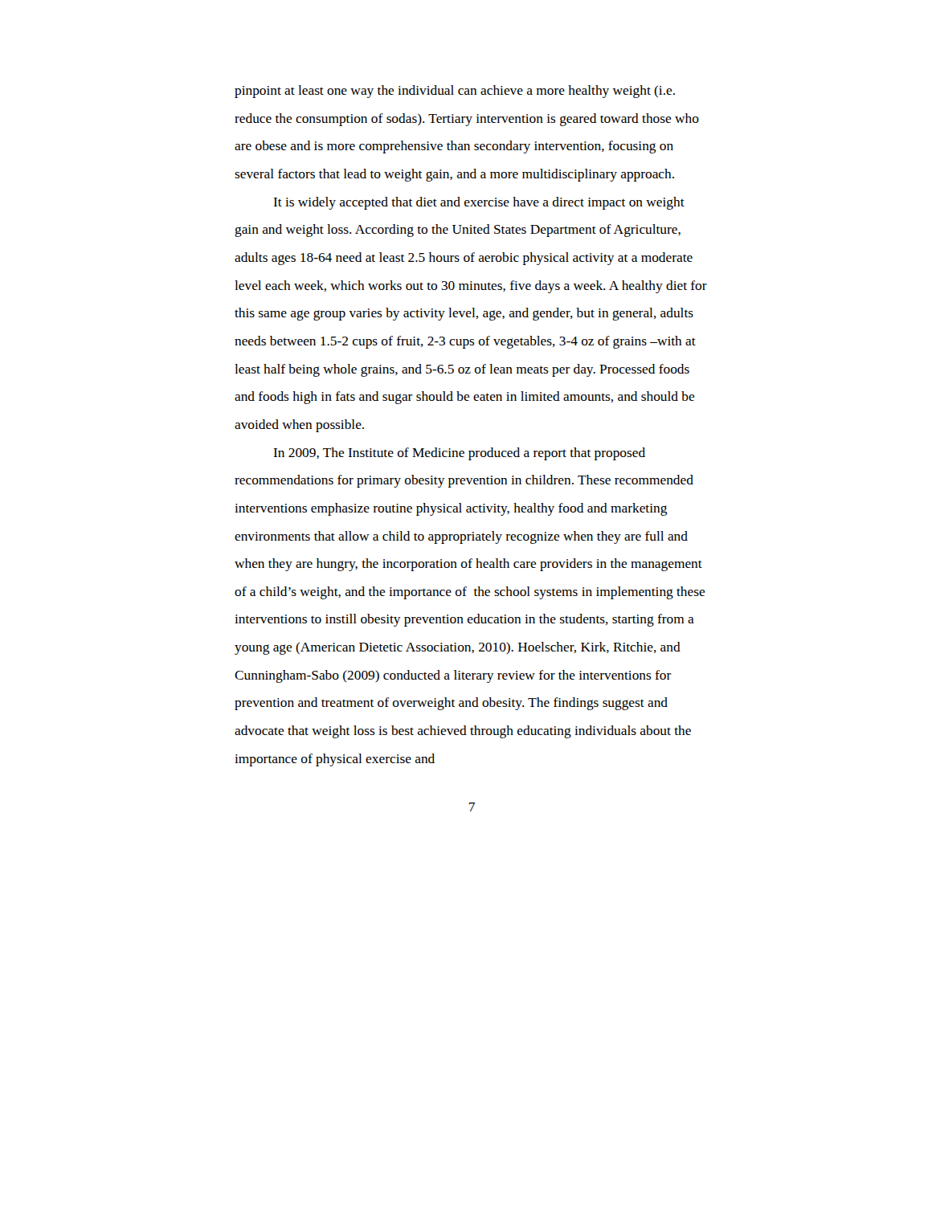pinpoint at least one way the individual can achieve a more healthy weight (i.e. reduce the consumption of sodas). Tertiary intervention is geared toward those who are obese and is more comprehensive than secondary intervention, focusing on several factors that lead to weight gain, and a more multidisciplinary approach.
It is widely accepted that diet and exercise have a direct impact on weight gain and weight loss. According to the United States Department of Agriculture, adults ages 18-64 need at least 2.5 hours of aerobic physical activity at a moderate level each week, which works out to 30 minutes, five days a week. A healthy diet for this same age group varies by activity level, age, and gender, but in general, adults needs between 1.5-2 cups of fruit, 2-3 cups of vegetables, 3-4 oz of grains –with at least half being whole grains, and 5-6.5 oz of lean meats per day. Processed foods and foods high in fats and sugar should be eaten in limited amounts, and should be avoided when possible.
In 2009, The Institute of Medicine produced a report that proposed recommendations for primary obesity prevention in children. These recommended interventions emphasize routine physical activity, healthy food and marketing environments that allow a child to appropriately recognize when they are full and when they are hungry, the incorporation of health care providers in the management of a child’s weight, and the importance of the school systems in implementing these interventions to instill obesity prevention education in the students, starting from a young age (American Dietetic Association, 2010). Hoelscher, Kirk, Ritchie, and Cunningham-Sabo (2009) conducted a literary review for the interventions for prevention and treatment of overweight and obesity. The findings suggest and advocate that weight loss is best achieved through educating individuals about the importance of physical exercise and
7